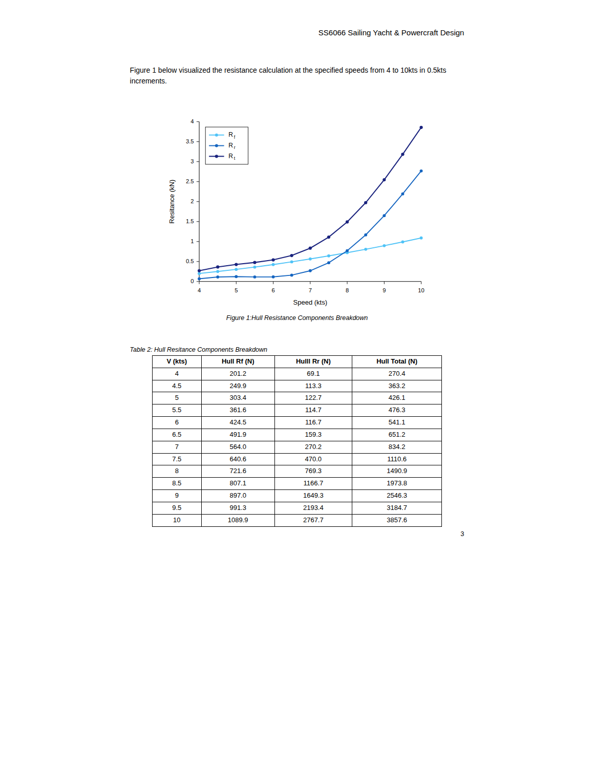SS6066 Sailing Yacht & Powercraft Design
Figure 1 below visualized the resistance calculation at the specified speeds from 4 to 10kts in 0.5kts increments.
0 0.5 1 1.5 2 2.5 3 3.5 4 4 5 6 7 8 9 10 Speed (kts) Resitance (kN) R f R r R t
Figure 1:Hull Resistance Components Breakdown
Table 2: Hull Resitance Components Breakdown
| V (kts) | Hull Rf (N) | Hulll Rr (N) | Hull Total (N) |
| --- | --- | --- | --- |
| 4 | 201.2 | 69.1 | 270.4 |
| 4.5 | 249.9 | 113.3 | 363.2 |
| 5 | 303.4 | 122.7 | 426.1 |
| 5.5 | 361.6 | 114.7 | 476.3 |
| 6 | 424.5 | 116.7 | 541.1 |
| 6.5 | 491.9 | 159.3 | 651.2 |
| 7 | 564.0 | 270.2 | 834.2 |
| 7.5 | 640.6 | 470.0 | 1110.6 |
| 8 | 721.6 | 769.3 | 1490.9 |
| 8.5 | 807.1 | 1166.7 | 1973.8 |
| 9 | 897.0 | 1649.3 | 2546.3 |
| 9.5 | 991.3 | 2193.4 | 3184.7 |
| 10 | 1089.9 | 2767.7 | 3857.6 |
3